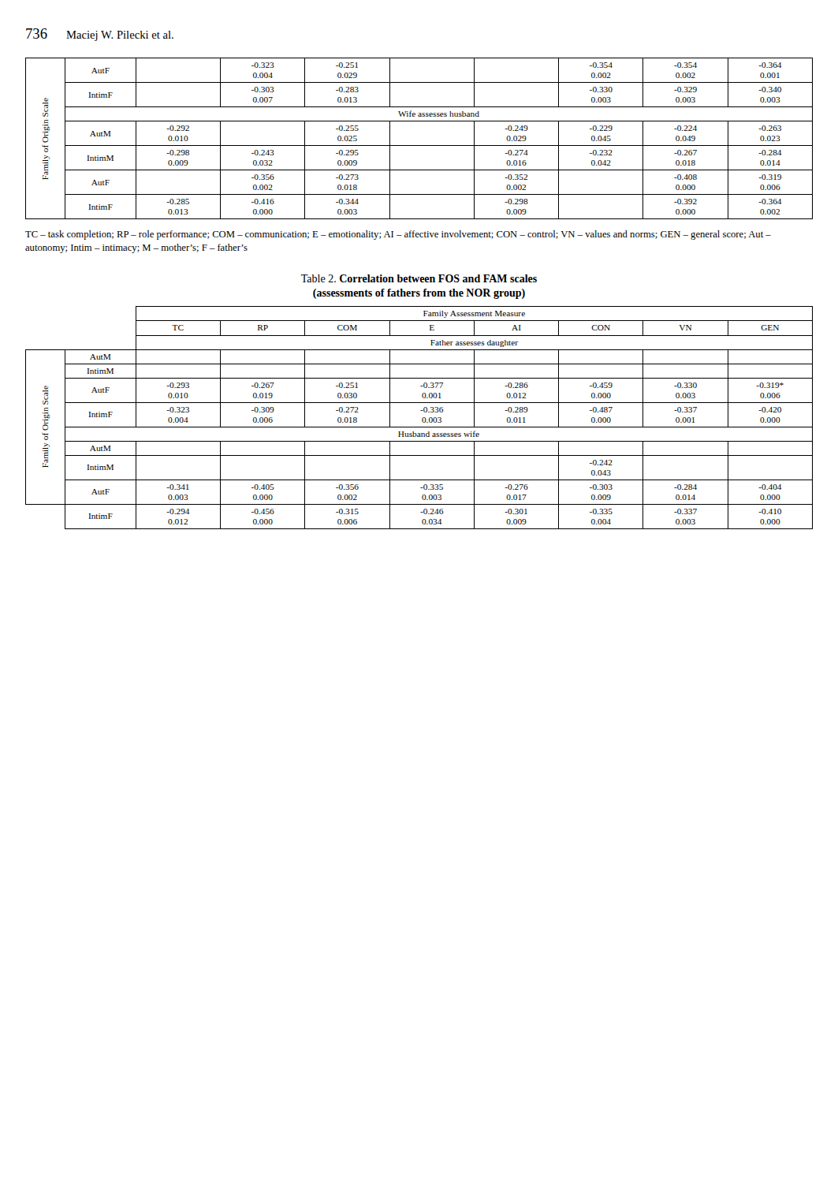736 Maciej W. Pilecki et al.
| Family of Origin Scale | AutF | | -0.323 0.004 | -0.251 0.029 | | | -0.354 0.002 | -0.354 0.002 | -0.364 0.001 |
| IntimF | | -0.303 0.007 | -0.283 0.013 | | | -0.330 0.003 | -0.329 0.003 | -0.340 0.003 |
| Wife assesses husband |
| AutM | -0.292 0.010 | | -0.255 0.025 | | -0.249 0.029 | -0.229 0.045 | -0.224 0.049 | -0.263 0.023 |
| IntimM | -0.298 0.009 | -0.243 0.032 | -0.295 0.009 | | -0.274 0.016 | -0.232 0.042 | -0.267 0.018 | -0.284 0.014 |
| AutF | | -0.356 0.002 | -0.273 0.018 | | -0.352 0.002 | | -0.408 0.000 | -0.319 0.006 |
| IntimF | -0.285 0.013 | -0.416 0.000 | -0.344 0.003 | | -0.298 0.009 | | -0.392 0.000 | -0.364 0.002 |
TC – task completion; RP – role performance; COM – communication; E – emotionality; AI – affective involvement; CON – control; VN – values and norms; GEN – general score; Aut – autonomy; Intim – intimacy; M – mother’s; F – father’s
Table 2. Correlation between FOS and FAM scales
(assessments of fathers from the NOR group)
| | | Family Assessment Measure |
| | | TC | RP | COM | E | AI | CON | VN | GEN |
| | | Father assesses daughter |
| Family of Origin Scale | AutM | | | | | | | | |
| IntimM | | | | | | | | |
| AutF | -0.293 0.010 | -0.267 0.019 | -0.251 0.030 | -0.377 0.001 | -0.286 0.012 | -0.459 0.000 | -0.330 0.003 | -0.319* 0.006 |
| IntimF | -0.323 0.004 | -0.309 0.006 | -0.272 0.018 | -0.336 0.003 | -0.289 0.011 | -0.487 0.000 | -0.337 0.001 | -0.420 0.000 |
| Husband assesses wife |
| AutM | | | | | | | | |
| IntimM | | | | | | -0.242 0.043 | | |
| AutF | -0.341 0.003 | -0.405 0.000 | -0.356 0.002 | -0.335 0.003 | -0.276 0.017 | -0.303 0.009 | -0.284 0.014 | -0.404 0.000 |
| | IntimF | -0.294 0.012 | -0.456 0.000 | -0.315 0.006 | -0.246 0.034 | -0.301 0.009 | -0.335 0.004 | -0.337 0.003 | -0.410 0.000 |